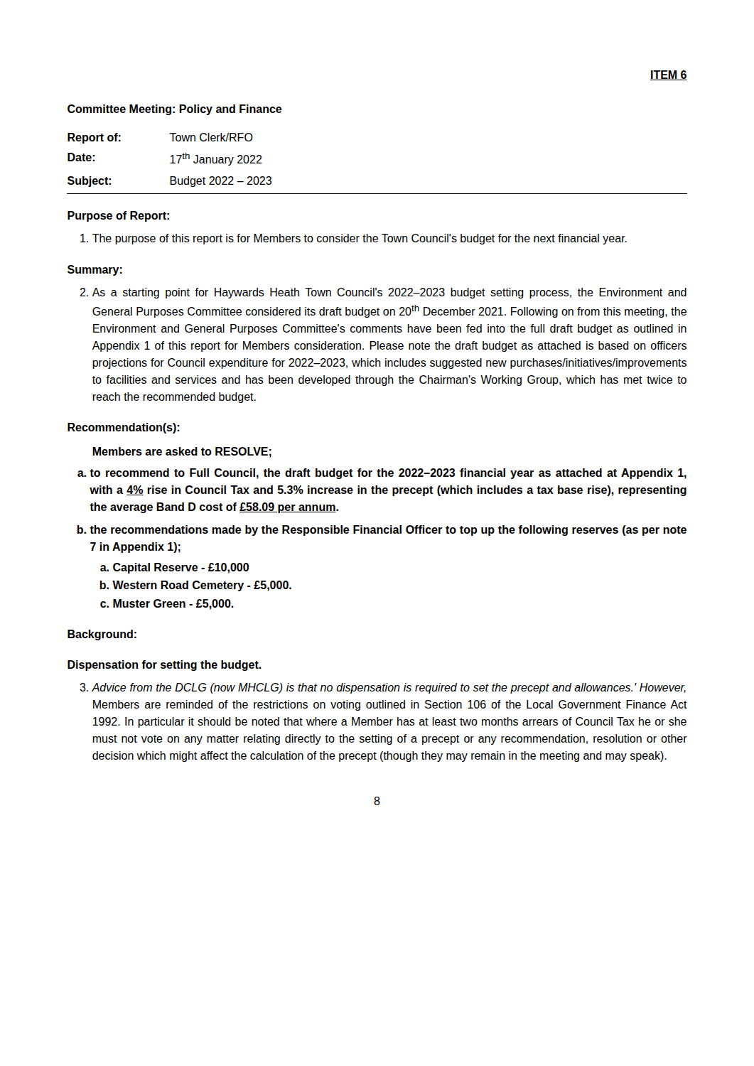ITEM 6
Committee Meeting: Policy and Finance
| Report of: | Town Clerk/RFO |
| Date: | 17 th January 2022 |
| Subject: | Budget 2022 – 2023 |
Purpose of Report:
The purpose of this report is for Members to consider the Town Council's budget for the next financial year.
Summary:
As a starting point for Haywards Heath Town Council's 2022–2023 budget setting process, the Environment and General Purposes Committee considered its draft budget on 20th December 2021. Following on from this meeting, the Environment and General Purposes Committee's comments have been fed into the full draft budget as outlined in Appendix 1 of this report for Members consideration. Please note the draft budget as attached is based on officers projections for Council expenditure for 2022–2023, which includes suggested new purchases/initiatives/improvements to facilities and services and has been developed through the Chairman's Working Group, which has met twice to reach the recommended budget.
Recommendation(s):
Members are asked to RESOLVE;
to recommend to Full Council, the draft budget for the 2022–2023 financial year as attached at Appendix 1, with a 4% rise in Council Tax and 5.3% increase in the precept (which includes a tax base rise), representing the average Band D cost of £58.09 per annum.
the recommendations made by the Responsible Financial Officer to top up the following reserves (as per note 7 in Appendix 1);
Capital Reserve - £10,000
Western Road Cemetery - £5,000.
Muster Green - £5,000.
Background:
Dispensation for setting the budget.
Advice from the DCLG (now MHCLG) is that no dispensation is required to set the precept and allowances.' However, Members are reminded of the restrictions on voting outlined in Section 106 of the Local Government Finance Act 1992. In particular it should be noted that where a Member has at least two months arrears of Council Tax he or she must not vote on any matter relating directly to the setting of a precept or any recommendation, resolution or other decision which might affect the calculation of the precept (though they may remain in the meeting and may speak).
8